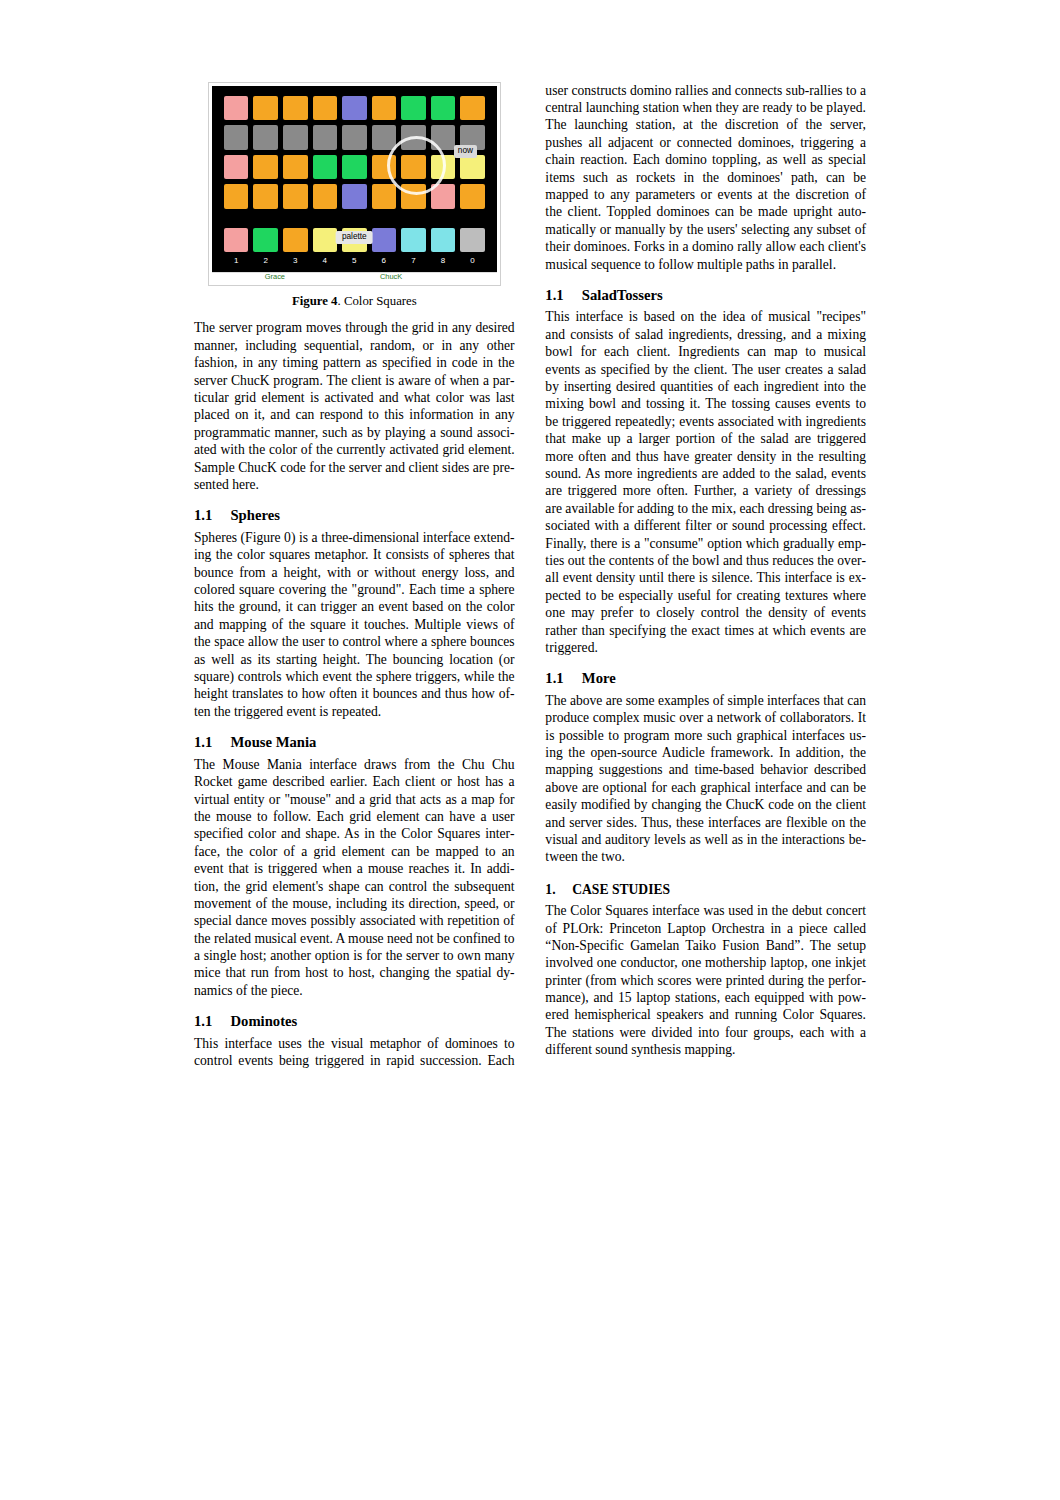123456780
now
palette
Grace ChucK
Figure 4. Color Squares
The server program moves through the grid in any desired manner, including sequential, random, or in any other fashion, in any timing pattern as specified in code in the server ChucK program. The client is aware of when a particular grid element is activated and what color was last placed on it, and can respond to this information in any programmatic manner, such as by playing a sound associated with the color of the currently activated grid element. Sample ChucK code for the server and client sides are presented here.
1.1 Spheres
Spheres (Figure 0) is a three-dimensional interface extending the color squares metaphor. It consists of spheres that bounce from a height, with or without energy loss, and colored square covering the "ground". Each time a sphere hits the ground, it can trigger an event based on the color and mapping of the square it touches. Multiple views of the space allow the user to control where a sphere bounces as well as its starting height. The bouncing location (or square) controls which event the sphere triggers, while the height translates to how often it bounces and thus how often the triggered event is repeated.
1.1 Mouse Mania
The Mouse Mania interface draws from the Chu Chu Rocket game described earlier. Each client or host has a virtual entity or "mouse" and a grid that acts as a map for the mouse to follow. Each grid element can have a user specified color and shape. As in the Color Squares interface, the color of a grid element can be mapped to an event that is triggered when a mouse reaches it. In addition, the grid element's shape can control the subsequent movement of the mouse, including its direction, speed, or special dance moves possibly associated with repetition of the related musical event. A mouse need not be confined to a single host; another option is for the server to own many mice that run from host to host, changing the spatial dynamics of the piece.
1.1 Dominotes
This interface uses the visual metaphor of dominoes to control events being triggered in rapid succession. Each user constructs domino rallies and connects sub-rallies to a central launching station when they are ready to be played. The launching station, at the discretion of the server, pushes all adjacent or connected dominoes, triggering a chain reaction. Each domino toppling, as well as special items such as rockets in the dominoes' path, can be mapped to any parameters or events at the discretion of the client. Toppled dominoes can be made upright automatically or manually by the users' selecting any subset of their dominoes. Forks in a domino rally allow each client's musical sequence to follow multiple paths in parallel.
1.1 SaladTossers
This interface is based on the idea of musical "recipes" and consists of salad ingredients, dressing, and a mixing bowl for each client. Ingredients can map to musical events as specified by the client. The user creates a salad by inserting desired quantities of each ingredient into the mixing bowl and tossing it. The tossing causes events to be triggered repeatedly; events associated with ingredients that make up a larger portion of the salad are triggered more often and thus have greater density in the resulting sound. As more ingredients are added to the salad, events are triggered more often. Further, a variety of dressings are available for adding to the mix, each dressing being associated with a different filter or sound processing effect. Finally, there is a "consume" option which gradually empties out the contents of the bowl and thus reduces the overall event density until there is silence. This interface is expected to be especially useful for creating textures where one may prefer to closely control the density of events rather than specifying the exact times at which events are triggered.
1.1 More
The above are some examples of simple interfaces that can produce complex music over a network of collaborators. It is possible to program more such graphical interfaces using the open-source Audicle framework. In addition, the mapping suggestions and time-based behavior described above are optional for each graphical interface and can be easily modified by changing the ChucK code on the client and server sides. Thus, these interfaces are flexible on the visual and auditory levels as well as in the interactions between the two.
1. CASE STUDIES
The Color Squares interface was used in the debut concert of PLOrk: Princeton Laptop Orchestra in a piece called “Non-Specific Gamelan Taiko Fusion Band”. The setup involved one conductor, one mothership laptop, one inkjet printer (from which scores were printed during the performance), and 15 laptop stations, each equipped with powered hemispherical speakers and running Color Squares. The stations were divided into four groups, each with a different sound synthesis mapping.